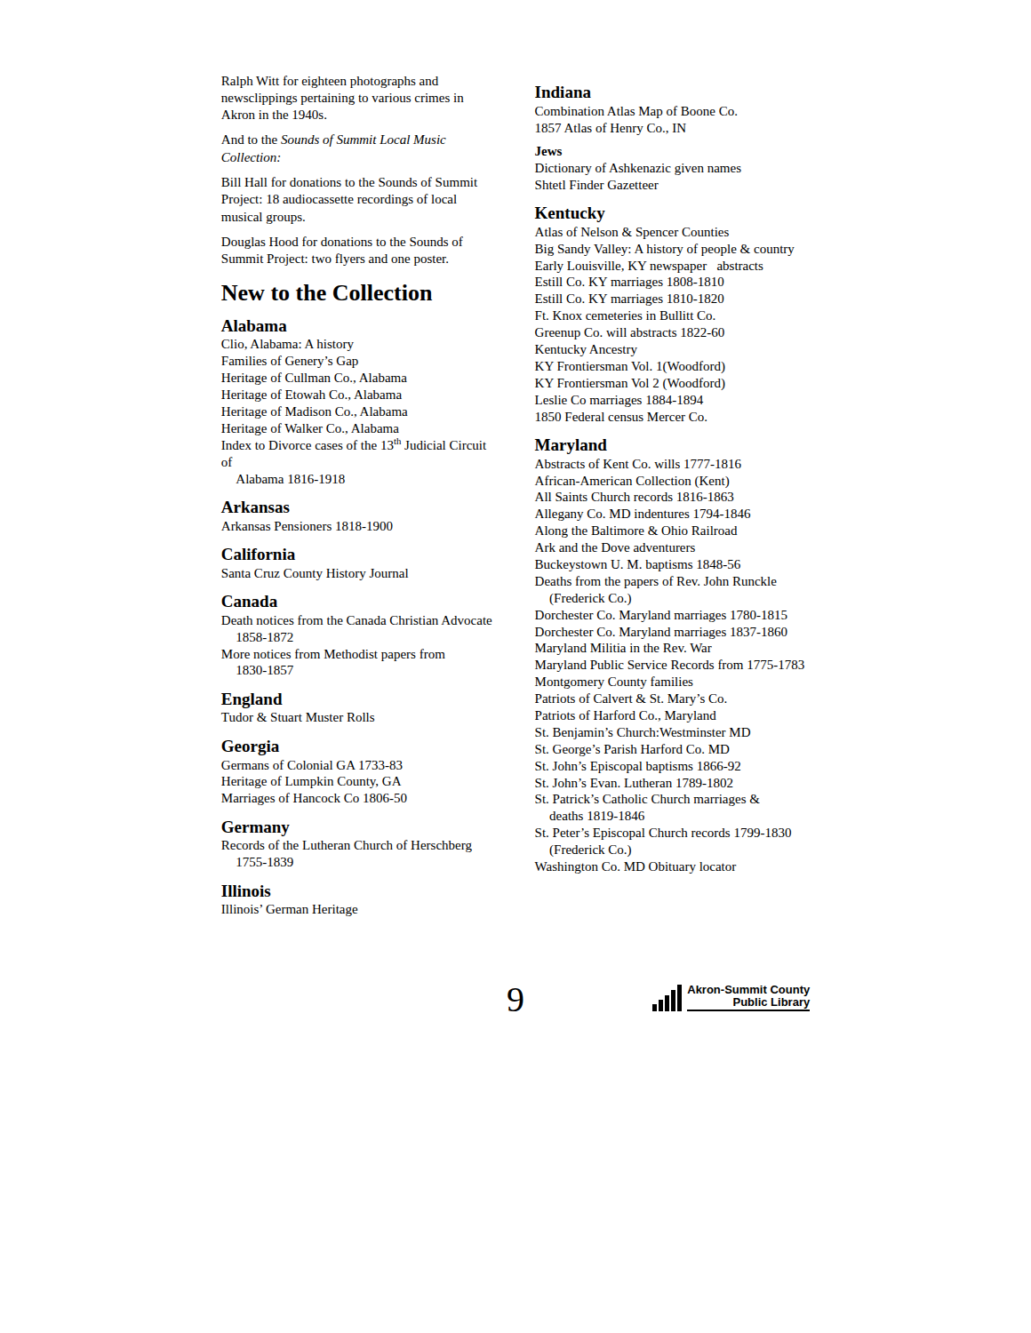Ralph Witt for eighteen photographs and newsclippings pertaining to various crimes in Akron in the 1940s.
And to the Sounds of Summit Local Music Collection:
Bill Hall for donations to the Sounds of Summit Project: 18 audiocassette recordings of local musical groups.
Douglas Hood for donations to the Sounds of Summit Project: two flyers and one poster.
New to the Collection
Alabama
Clio, Alabama: A history
Families of Genery’s Gap
Heritage of Cullman Co., Alabama
Heritage of Etowah Co., Alabama
Heritage of Madison Co., Alabama
Heritage of Walker Co., Alabama
Index to Divorce cases of the 13th Judicial Circuit of
Alabama 1816-1918
Arkansas
Arkansas Pensioners 1818-1900
California
Santa Cruz County History Journal
Canada
Death notices from the Canada Christian Advocate
1858-1872
More notices from Methodist papers from
1830-1857
England
Tudor & Stuart Muster Rolls
Georgia
Germans of Colonial GA 1733-83
Heritage of Lumpkin County, GA
Marriages of Hancock Co 1806-50
Germany
Records of the Lutheran Church of Herschberg
1755-1839
Illinois
Illinois’ German Heritage
Indiana
Combination Atlas Map of Boone Co.
1857 Atlas of Henry Co., IN
Jews
Dictionary of Ashkenazic given names
Shtetl Finder Gazetteer
Kentucky
Atlas of Nelson & Spencer Counties
Big Sandy Valley: A history of people & country
Early Louisville, KY newspaper abstracts
Estill Co. KY marriages 1808-1810
Estill Co. KY marriages 1810-1820
Ft. Knox cemeteries in Bullitt Co.
Greenup Co. will abstracts 1822-60
Kentucky Ancestry
KY Frontiersman Vol. 1(Woodford)
KY Frontiersman Vol 2 (Woodford)
Leslie Co marriages 1884-1894
1850 Federal census Mercer Co.
Maryland
Abstracts of Kent Co. wills 1777-1816
African-American Collection (Kent)
All Saints Church records 1816-1863
Allegany Co. MD indentures 1794-1846
Along the Baltimore & Ohio Railroad
Ark and the Dove adventurers
Buckeystown U. M. baptisms 1848-56
Deaths from the papers of Rev. John Runckle
(Frederick Co.)
Dorchester Co. Maryland marriages 1780-1815
Dorchester Co. Maryland marriages 1837-1860
Maryland Militia in the Rev. War
Maryland Public Service Records from 1775-1783
Montgomery County families
Patriots of Calvert & St. Mary’s Co.
Patriots of Harford Co., Maryland
St. Benjamin’s Church:Westminster MD
St. George’s Parish Harford Co. MD
St. John’s Episcopal baptisms 1866-92
St. John’s Evan. Lutheran 1789-1802
St. Patrick’s Catholic Church marriages &
deaths 1819-1846
St. Peter’s Episcopal Church records 1799-1830
(Frederick Co.)
Washington Co. MD Obituary locator
9
Akron-Summit County Public Library